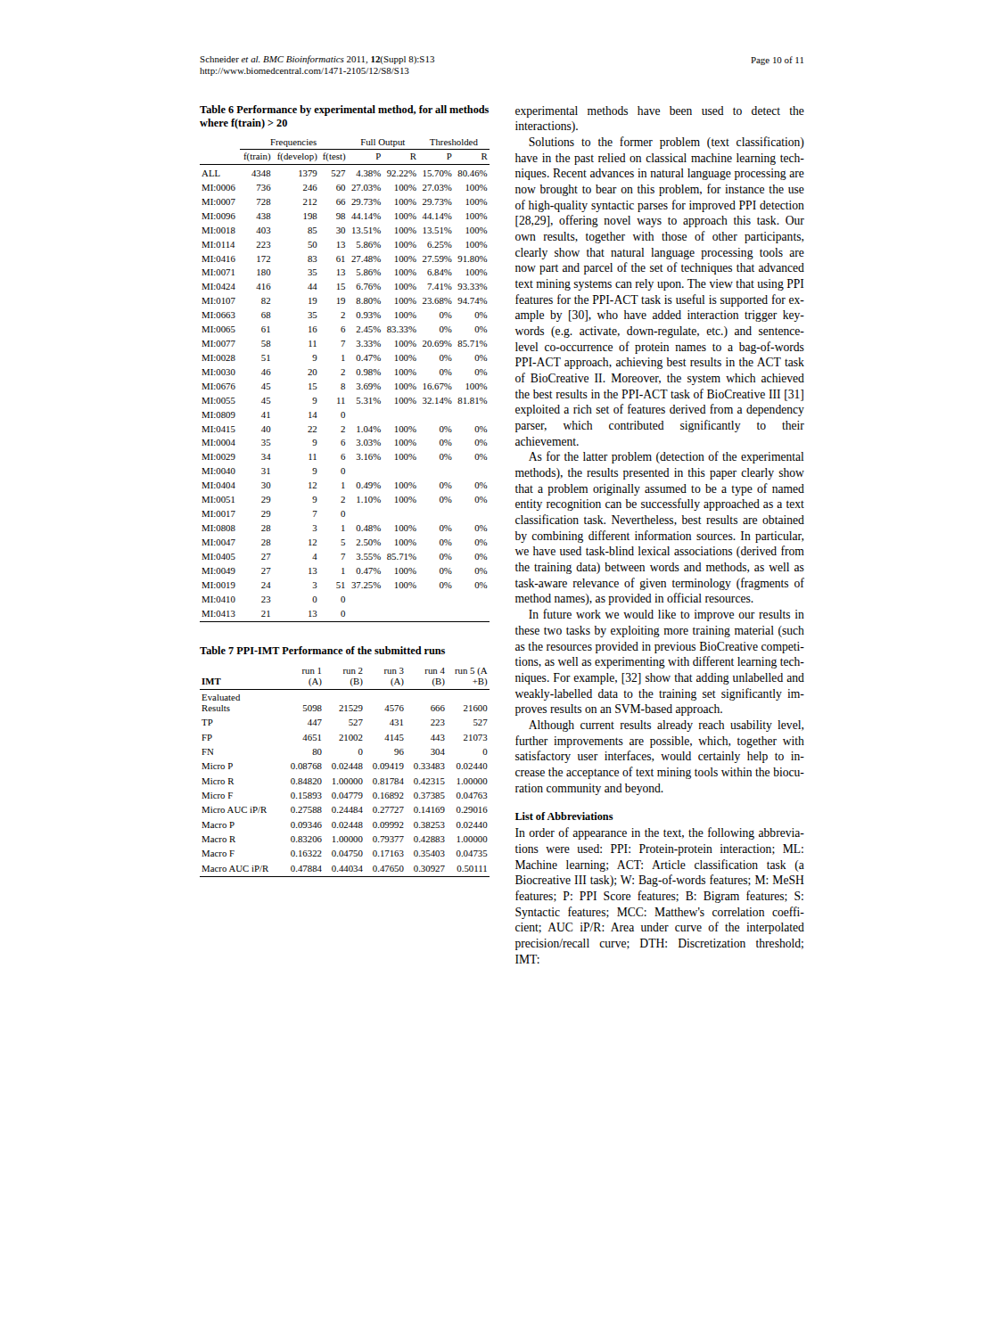Schneider et al. BMC Bioinformatics 2011, 12(Suppl 8):S13
http://www.biomedcentral.com/1471-2105/12/S8/S13
Page 10 of 11
Table 6 Performance by experimental method, for all methods where f(train) > 20
| | Frequencies | Full Output | Thresholded |
| --- | --- | --- | --- |
| | f(train) | f(develop) | f(test) | P | R | P | R |
| ALL | 4348 | 1379 | 527 | 4.38% | 92.22% | 15.70% | 80.46% |
| MI:0006 | 736 | 246 | 60 | 27.03% | 100% | 27.03% | 100% |
| MI:0007 | 728 | 212 | 66 | 29.73% | 100% | 29.73% | 100% |
| MI:0096 | 438 | 198 | 98 | 44.14% | 100% | 44.14% | 100% |
| MI:0018 | 403 | 85 | 30 | 13.51% | 100% | 13.51% | 100% |
| MI:0114 | 223 | 50 | 13 | 5.86% | 100% | 6.25% | 100% |
| MI:0416 | 172 | 83 | 61 | 27.48% | 100% | 27.59% | 91.80% |
| MI:0071 | 180 | 35 | 13 | 5.86% | 100% | 6.84% | 100% |
| MI:0424 | 416 | 44 | 15 | 6.76% | 100% | 7.41% | 93.33% |
| MI:0107 | 82 | 19 | 19 | 8.80% | 100% | 23.68% | 94.74% |
| MI:0663 | 68 | 35 | 2 | 0.93% | 100% | 0% | 0% |
| MI:0065 | 61 | 16 | 6 | 2.45% | 83.33% | 0% | 0% |
| MI:0077 | 58 | 11 | 7 | 3.33% | 100% | 20.69% | 85.71% |
| MI:0028 | 51 | 9 | 1 | 0.47% | 100% | 0% | 0% |
| MI:0030 | 46 | 20 | 2 | 0.98% | 100% | 0% | 0% |
| MI:0676 | 45 | 15 | 8 | 3.69% | 100% | 16.67% | 100% |
| MI:0055 | 45 | 9 | 11 | 5.31% | 100% | 32.14% | 81.81% |
| MI:0809 | 41 | 14 | 0 | | | | |
| MI:0415 | 40 | 22 | 2 | 1.04% | 100% | 0% | 0% |
| MI:0004 | 35 | 9 | 6 | 3.03% | 100% | 0% | 0% |
| MI:0029 | 34 | 11 | 6 | 3.16% | 100% | 0% | 0% |
| MI:0040 | 31 | 9 | 0 | | | | |
| MI:0404 | 30 | 12 | 1 | 0.49% | 100% | 0% | 0% |
| MI:0051 | 29 | 9 | 2 | 1.10% | 100% | 0% | 0% |
| MI:0017 | 29 | 7 | 0 | | | | |
| MI:0808 | 28 | 3 | 1 | 0.48% | 100% | 0% | 0% |
| MI:0047 | 28 | 12 | 5 | 2.50% | 100% | 0% | 0% |
| MI:0405 | 27 | 4 | 7 | 3.55% | 85.71% | 0% | 0% |
| MI:0049 | 27 | 13 | 1 | 0.47% | 100% | 0% | 0% |
| MI:0019 | 24 | 3 | 51 | 37.25% | 100% | 0% | 0% |
| MI:0410 | 23 | 0 | 0 | | | | |
| MI:0413 | 21 | 13 | 0 | | | | |
Table 7 PPI-IMT Performance of the submitted runs
| IMT | run 1 (A) | run 2 (B) | run 3 (A) | run 4 (B) | run 5 (A +B) |
| --- | --- | --- | --- | --- | --- |
| Evaluated Results | 5098 | 21529 | 4576 | 666 | 21600 |
| TP | 447 | 527 | 431 | 223 | 527 |
| FP | 4651 | 21002 | 4145 | 443 | 21073 |
| FN | 80 | 0 | 96 | 304 | 0 |
| Micro P | 0.08768 | 0.02448 | 0.09419 | 0.33483 | 0.02440 |
| Micro R | 0.84820 | 1.00000 | 0.81784 | 0.42315 | 1.00000 |
| Micro F | 0.15893 | 0.04779 | 0.16892 | 0.37385 | 0.04763 |
| Micro AUC iP/R | 0.27588 | 0.24484 | 0.27727 | 0.14169 | 0.29016 |
| Macro P | 0.09346 | 0.02448 | 0.09992 | 0.38253 | 0.02440 |
| Macro R | 0.83206 | 1.00000 | 0.79377 | 0.42883 | 1.00000 |
| Macro F | 0.16322 | 0.04750 | 0.17163 | 0.35403 | 0.04735 |
| Macro AUC iP/R | 0.47884 | 0.44034 | 0.47650 | 0.30927 | 0.50111 |
experimental methods have been used to detect the interactions).
Solutions to the former problem (text classification) have in the past relied on classical machine learning techniques. Recent advances in natural language processing are now brought to bear on this problem, for instance the use of high-quality syntactic parses for improved PPI detection [28,29], offering novel ways to approach this task. Our own results, together with those of other participants, clearly show that natural language processing tools are now part and parcel of the set of techniques that advanced text mining systems can rely upon. The view that using PPI features for the PPI-ACT task is useful is supported for example by [30], who have added interaction trigger keywords (e.g. activate, down-regulate, etc.) and sentence-level co-occurrence of protein names to a bag-of-words PPI-ACT approach, achieving best results in the ACT task of BioCreative II. Moreover, the system which achieved the best results in the PPI-ACT task of BioCreative III [31] exploited a rich set of features derived from a dependency parser, which contributed significantly to their achievement.
As for the latter problem (detection of the experimental methods), the results presented in this paper clearly show that a problem originally assumed to be a type of named entity recognition can be successfully approached as a text classification task. Nevertheless, best results are obtained by combining different information sources. In particular, we have used task-blind lexical associations (derived from the training data) between words and methods, as well as task-aware relevance of given terminology (fragments of method names), as provided in official resources.
In future work we would like to improve our results in these two tasks by exploiting more training material (such as the resources provided in previous BioCreative competitions, as well as experimenting with different learning techniques. For example, [32] show that adding unlabelled and weakly-labelled data to the training set significantly improves results on an SVM-based approach.
Although current results already reach usability level, further improvements are possible, which, together with satisfactory user interfaces, would certainly help to increase the acceptance of text mining tools within the biocuration community and beyond.
List of Abbreviations
In order of appearance in the text, the following abbreviations were used: PPI: Protein-protein interaction; ML: Machine learning; ACT: Article classification task (a Biocreative III task); W: Bag-of-words features; M: MeSH features; P: PPI Score features; B: Bigram features; S: Syntactic features; MCC: Matthew's correlation coefficient; AUC iP/R: Area under curve of the interpolated precision/recall curve; DTH: Discretization threshold; IMT: